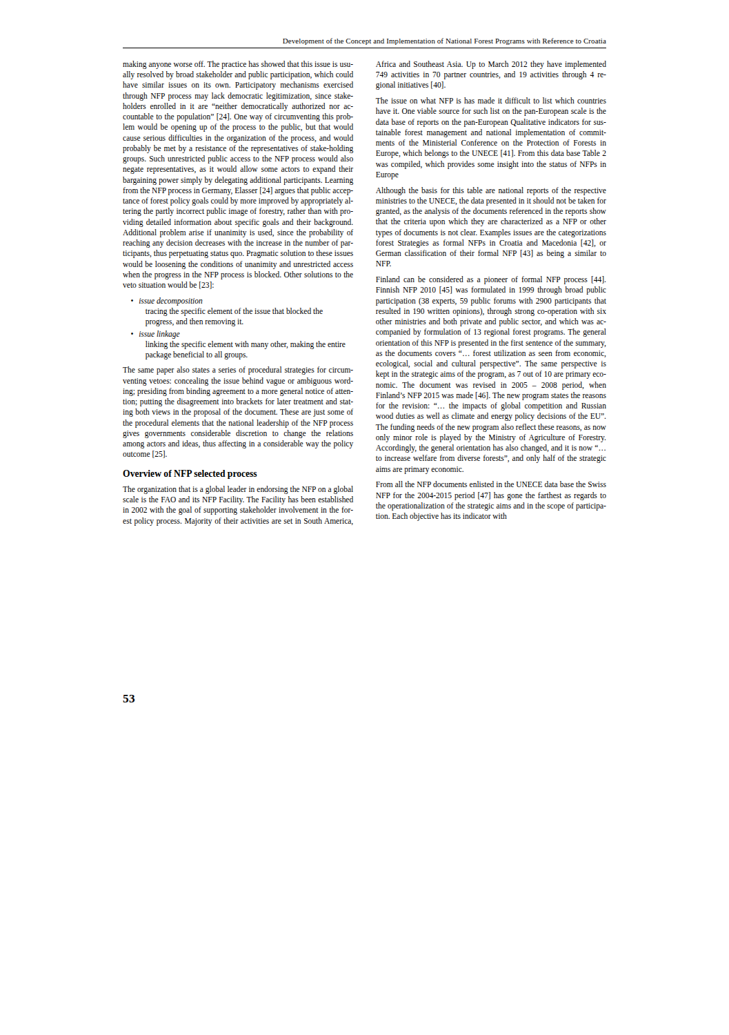Development of the Concept and Implementation of National Forest Programs with Reference to Croatia
making anyone worse off. The practice has showed that this issue is usually resolved by broad stakeholder and public participation, which could have similar issues on its own. Participatory mechanisms exercised through NFP process may lack democratic legitimization, since stakeholders enrolled in it are “neither democratically authorized nor accountable to the population” [24]. One way of circumventing this problem would be opening up of the process to the public, but that would cause serious difficulties in the organization of the process, and would probably be met by a resistance of the representatives of stake-holding groups. Such unrestricted public access to the NFP process would also negate representatives, as it would allow some actors to expand their bargaining power simply by delegating additional participants. Learning from the NFP process in Germany, Elasser [24] argues that public acceptance of forest policy goals could by more improved by appropriately altering the partly incorrect public image of forestry, rather than with providing detailed information about specific goals and their background. Additional problem arise if unanimity is used, since the probability of reaching any decision decreases with the increase in the number of participants, thus perpetuating status quo. Pragmatic solution to these issues would be loosening the conditions of unanimity and unrestricted access when the progress in the NFP process is blocked. Other solutions to the veto situation would be [23]:
issue decomposition tracing the specific element of the issue that blocked the progress, and then removing it.
issue linkage linking the specific element with many other, making the entire package beneficial to all groups.
The same paper also states a series of procedural strategies for circumventing vetoes: concealing the issue behind vague or ambiguous wording; presiding from binding agreement to a more general notice of attention; putting the disagreement into brackets for later treatment and stating both views in the proposal of the document. These are just some of the procedural elements that the national leadership of the NFP process gives governments considerable discretion to change the relations among actors and ideas, thus affecting in a considerable way the policy outcome [25].
Overview of NFP selected process
The organization that is a global leader in endorsing the NFP on a global scale is the FAO and its NFP Facility. The Facility has been established in 2002 with the goal of supporting stakeholder involvement in the forest policy process. Majority of their activities are set in South America, Africa and Southeast Asia. Up to March 2012 they have implemented 749 activities in 70 partner countries, and 19 activities through 4 regional initiatives [40].
The issue on what NFP is has made it difficult to list which countries have it. One viable source for such list on the pan-European scale is the data base of reports on the pan-European Qualitative indicators for sustainable forest management and national implementation of commitments of the Ministerial Conference on the Protection of Forests in Europe, which belongs to the UNECE [41]. From this data base Table 2 was compiled, which provides some insight into the status of NFPs in Europe
Although the basis for this table are national reports of the respective ministries to the UNECE, the data presented in it should not be taken for granted, as the analysis of the documents referenced in the reports show that the criteria upon which they are characterized as a NFP or other types of documents is not clear. Examples issues are the categorizations forest Strategies as formal NFPs in Croatia and Macedonia [42], or German classification of their formal NFP [43] as being a similar to NFP.
Finland can be considered as a pioneer of formal NFP process [44]. Finnish NFP 2010 [45] was formulated in 1999 through broad public participation (38 experts, 59 public forums with 2900 participants that resulted in 190 written opinions), through strong co-operation with six other ministries and both private and public sector, and which was accompanied by formulation of 13 regional forest programs. The general orientation of this NFP is presented in the first sentence of the summary, as the documents covers “… forest utilization as seen from economic, ecological, social and cultural perspective”. The same perspective is kept in the strategic aims of the program, as 7 out of 10 are primary economic. The document was revised in 2005 – 2008 period, when Finland’s NFP 2015 was made [46]. The new program states the reasons for the revision: “… the impacts of global competition and Russian wood duties as well as climate and energy policy decisions of the EU”. The funding needs of the new program also reflect these reasons, as now only minor role is played by the Ministry of Agriculture of Forestry. Accordingly, the general orientation has also changed, and it is now “… to increase welfare from diverse forests”, and only half of the strategic aims are primary economic.
From all the NFP documents enlisted in the UNECE data base the Swiss NFP for the 2004-2015 period [47] has gone the farthest as regards to the operationalization of the strategic aims and in the scope of participation. Each objective has its indicator with
53